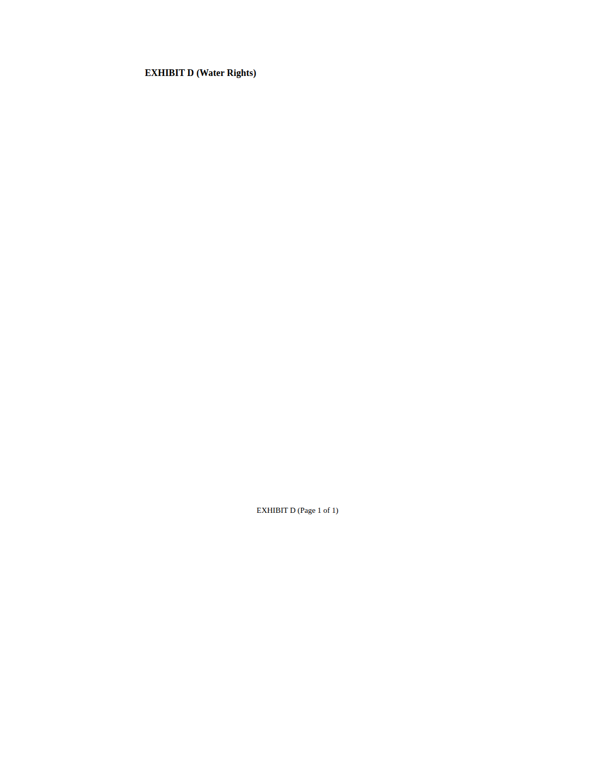EXHIBIT D (Water Rights)
EXHIBIT D (Page 1 of 1)